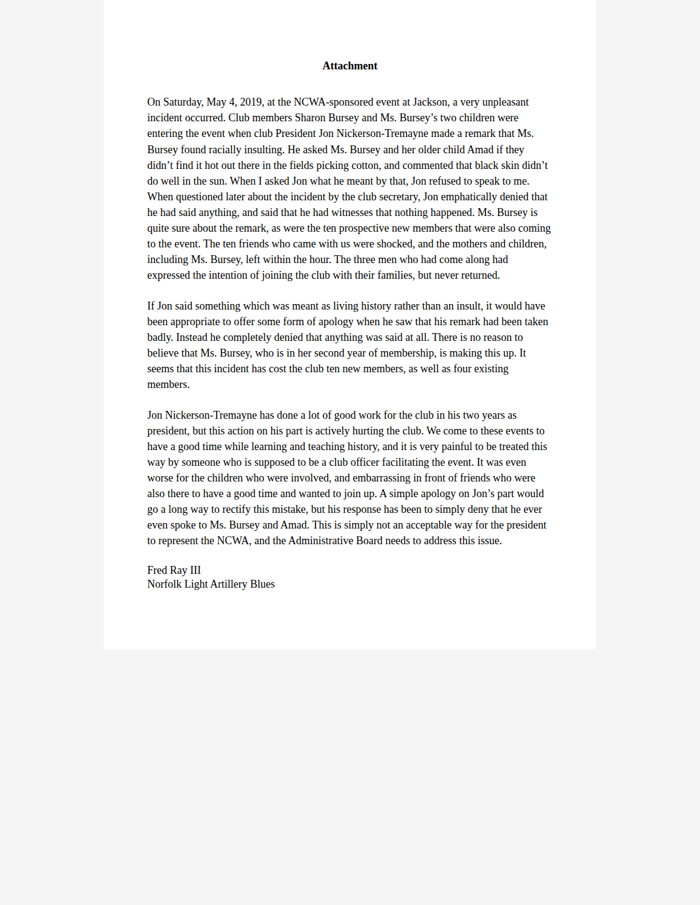Attachment
On Saturday, May 4, 2019, at the NCWA-sponsored event at Jackson, a very unpleasant incident occurred. Club members Sharon Bursey and Ms. Bursey’s two children were entering the event when club President Jon Nickerson-Tremayne made a remark that Ms. Bursey found racially insulting. He asked Ms. Bursey and her older child Amad if they didn’t find it hot out there in the fields picking cotton, and commented that black skin didn’t do well in the sun. When I asked Jon what he meant by that, Jon refused to speak to me. When questioned later about the incident by the club secretary, Jon emphatically denied that he had said anything, and said that he had witnesses that nothing happened. Ms. Bursey is quite sure about the remark, as were the ten prospective new members that were also coming to the event. The ten friends who came with us were shocked, and the mothers and children, including Ms. Bursey, left within the hour. The three men who had come along had expressed the intention of joining the club with their families, but never returned.
If Jon said something which was meant as living history rather than an insult, it would have been appropriate to offer some form of apology when he saw that his remark had been taken badly. Instead he completely denied that anything was said at all. There is no reason to believe that Ms. Bursey, who is in her second year of membership, is making this up. It seems that this incident has cost the club ten new members, as well as four existing members.
Jon Nickerson-Tremayne has done a lot of good work for the club in his two years as president, but this action on his part is actively hurting the club. We come to these events to have a good time while learning and teaching history, and it is very painful to be treated this way by someone who is supposed to be a club officer facilitating the event. It was even worse for the children who were involved, and embarrassing in front of friends who were also there to have a good time and wanted to join up. A simple apology on Jon’s part would go a long way to rectify this mistake, but his response has been to simply deny that he ever even spoke to Ms. Bursey and Amad. This is simply not an acceptable way for the president to represent the NCWA, and the Administrative Board needs to address this issue.
Fred Ray III
Norfolk Light Artillery Blues